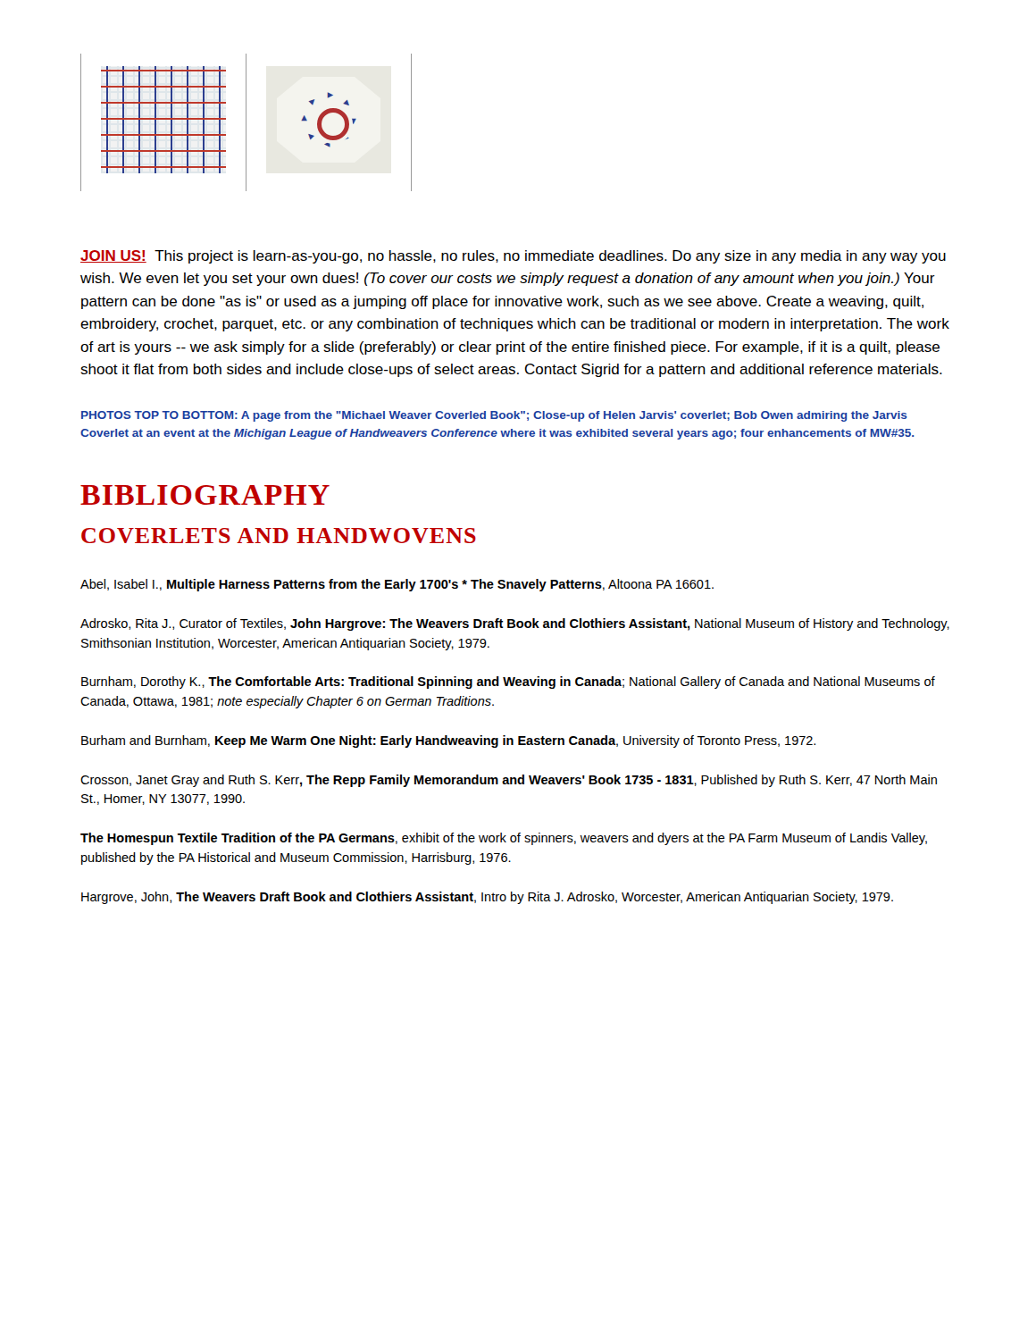| | ▼ ▼ ▼ ▼ ▼ ▼ ▼ ▼ |
JOIN US! This project is learn-as-you-go, no hassle, no rules, no immediate deadlines. Do any size in any media in any way you wish. We even let you set your own dues! (To cover our costs we simply request a donation of any amount when you join.) Your pattern can be done "as is" or used as a jumping off place for innovative work, such as we see above. Create a weaving, quilt, embroidery, crochet, parquet, etc. or any combination of techniques which can be traditional or modern in interpretation. The work of art is yours -- we ask simply for a slide (preferably) or clear print of the entire finished piece. For example, if it is a quilt, please shoot it flat from both sides and include close-ups of select areas. Contact Sigrid for a pattern and additional reference materials.
PHOTOS TOP TO BOTTOM: A page from the "Michael Weaver Coverled Book"; Close-up of Helen Jarvis' coverlet; Bob Owen admiring the Jarvis Coverlet at an event at the Michigan League of Handweavers Conference where it was exhibited several years ago; four enhancements of MW#35.
BIBLIOGRAPHY
COVERLETS AND HANDWOVENS
Abel, Isabel I., Multiple Harness Patterns from the Early 1700's * The Snavely Patterns, Altoona PA 16601.
Adrosko, Rita J., Curator of Textiles, John Hargrove: The Weavers Draft Book and Clothiers Assistant, National Museum of History and Technology, Smithsonian Institution, Worcester, American Antiquarian Society, 1979.
Burnham, Dorothy K., The Comfortable Arts: Traditional Spinning and Weaving in Canada; National Gallery of Canada and National Museums of Canada, Ottawa, 1981; note especially Chapter 6 on German Traditions.
Burham and Burnham, Keep Me Warm One Night: Early Handweaving in Eastern Canada, University of Toronto Press, 1972.
Crosson, Janet Gray and Ruth S. Kerr, The Repp Family Memorandum and Weavers' Book 1735 - 1831, Published by Ruth S. Kerr, 47 North Main St., Homer, NY 13077, 1990.
The Homespun Textile Tradition of the PA Germans, exhibit of the work of spinners, weavers and dyers at the PA Farm Museum of Landis Valley, published by the PA Historical and Museum Commission, Harrisburg, 1976.
Hargrove, John, The Weavers Draft Book and Clothiers Assistant, Intro by Rita J. Adrosko, Worcester, American Antiquarian Society, 1979.